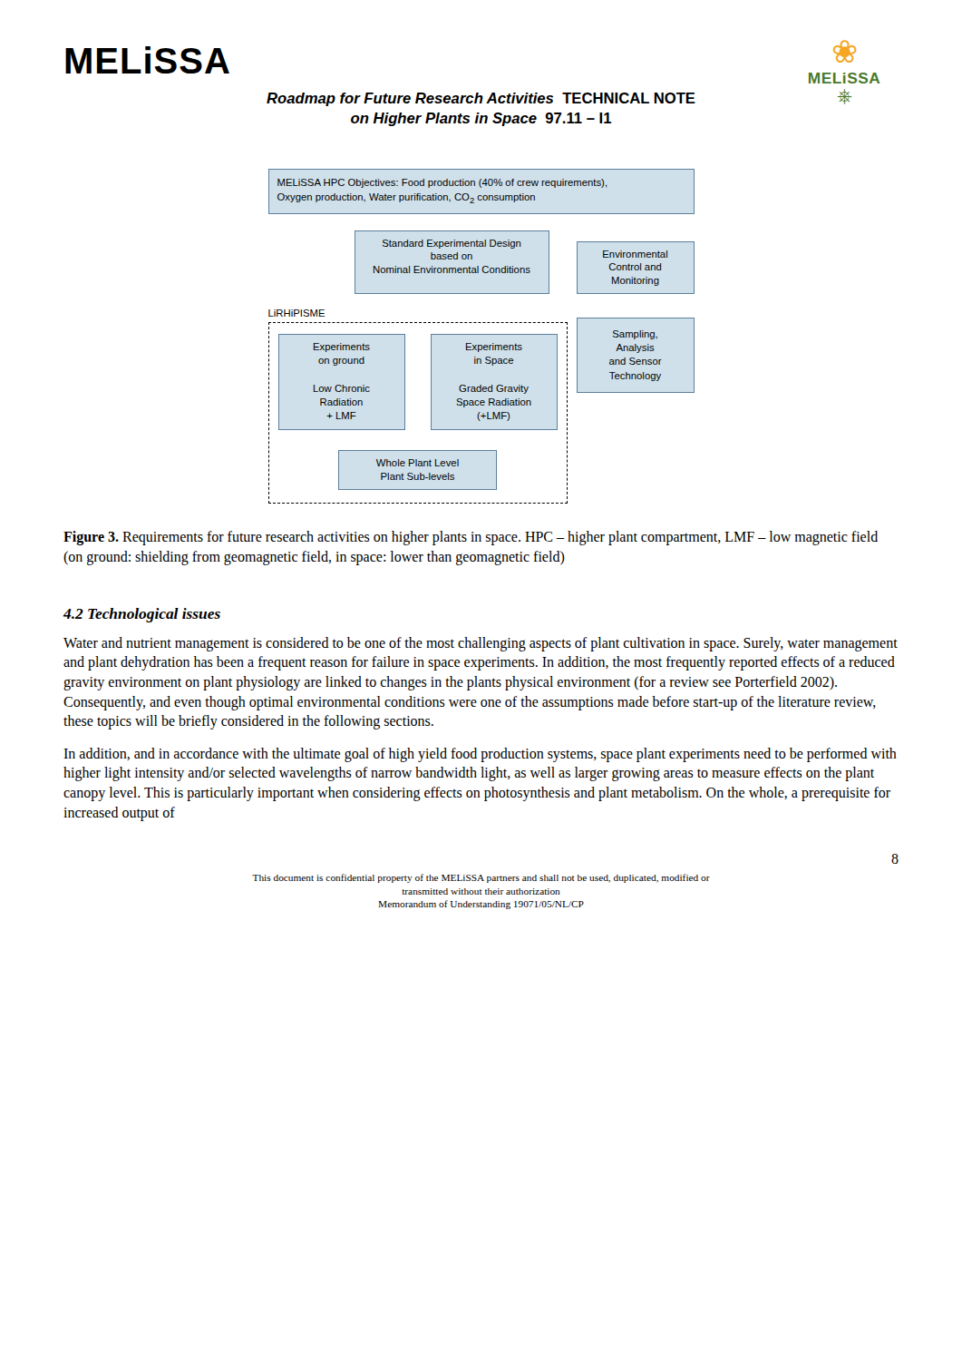MELi SSA
❀
MELiSSA
⎈
Roadmap for Future Research Activities TECHNICAL NOTE
on Higher Plants in Space 97.11 – I1
MELiSSA HPC Objectives: Food production (40% of crew requirements),
Oxygen production, Water purification, CO2 consumption
Standard Experimental Design
based on
Nominal Environmental Conditions
Environmental
Control and
Monitoring
LiRHiPISME
Experiments
on ground
Low Chronic
Radiation
+ LMF
Experiments
in Space
Graded Gravity
Space Radiation
(+LMF)
Whole Plant Level
Plant Sub-levels
Sampling,
Analysis
and Sensor
Technology
Figure 3. Requirements for future research activities on higher plants in space. HPC – higher plant compartment, LMF – low magnetic field (on ground: shielding from geomagnetic field, in space: lower than geomagnetic field)
4.2 Technological issues
Water and nutrient management is considered to be one of the most challenging aspects of plant cultivation in space. Surely, water management and plant dehydration has been a frequent reason for failure in space experiments. In addition, the most frequently reported effects of a reduced gravity environment on plant physiology are linked to changes in the plants physical environment (for a review see Porterfield 2002). Consequently, and even though optimal environmental conditions were one of the assumptions made before start-up of the literature review, these topics will be briefly considered in the following sections.
In addition, and in accordance with the ultimate goal of high yield food production systems, space plant experiments need to be performed with higher light intensity and/or selected wavelengths of narrow bandwidth light, as well as larger growing areas to measure effects on the plant canopy level. This is particularly important when considering effects on photosynthesis and plant metabolism. On the whole, a prerequisite for increased output of
8
This document is confidential property of the MELiSSA partners and shall not be used, duplicated, modified or
transmitted without their authorization
Memorandum of Understanding 19071/05/NL/CP